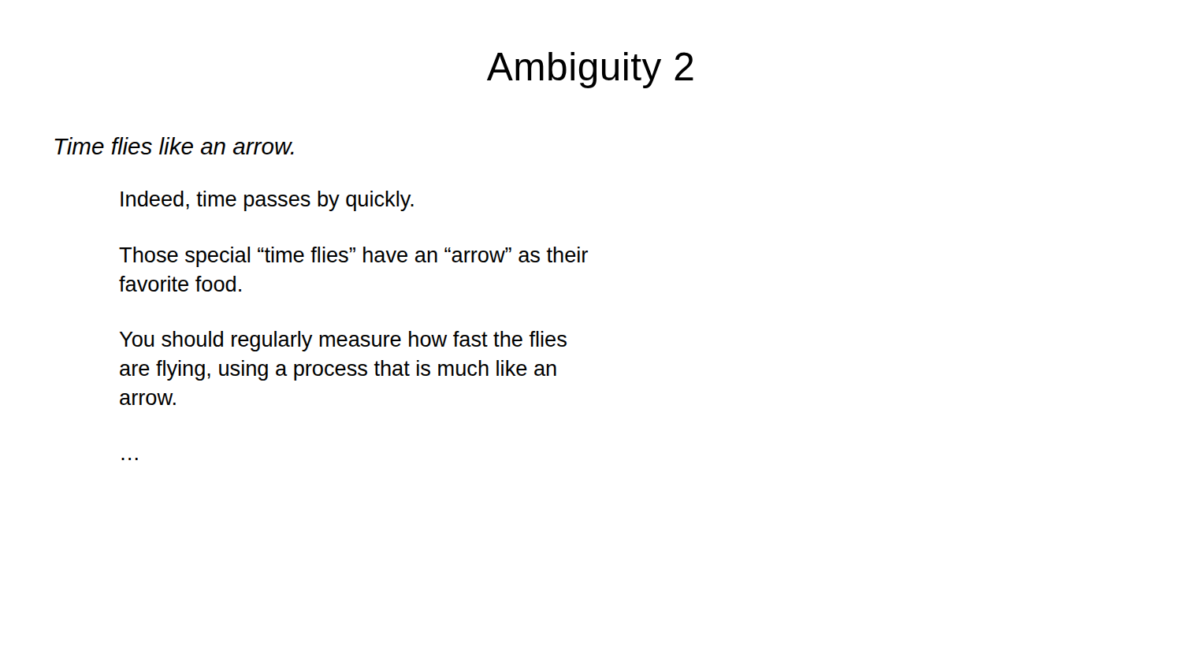Ambiguity 2
Time flies like an arrow.
Indeed, time passes by quickly.
Those special “time flies” have an “arrow” as their favorite food.
You should regularly measure how fast the flies are flying, using a process that is much like an arrow.
…